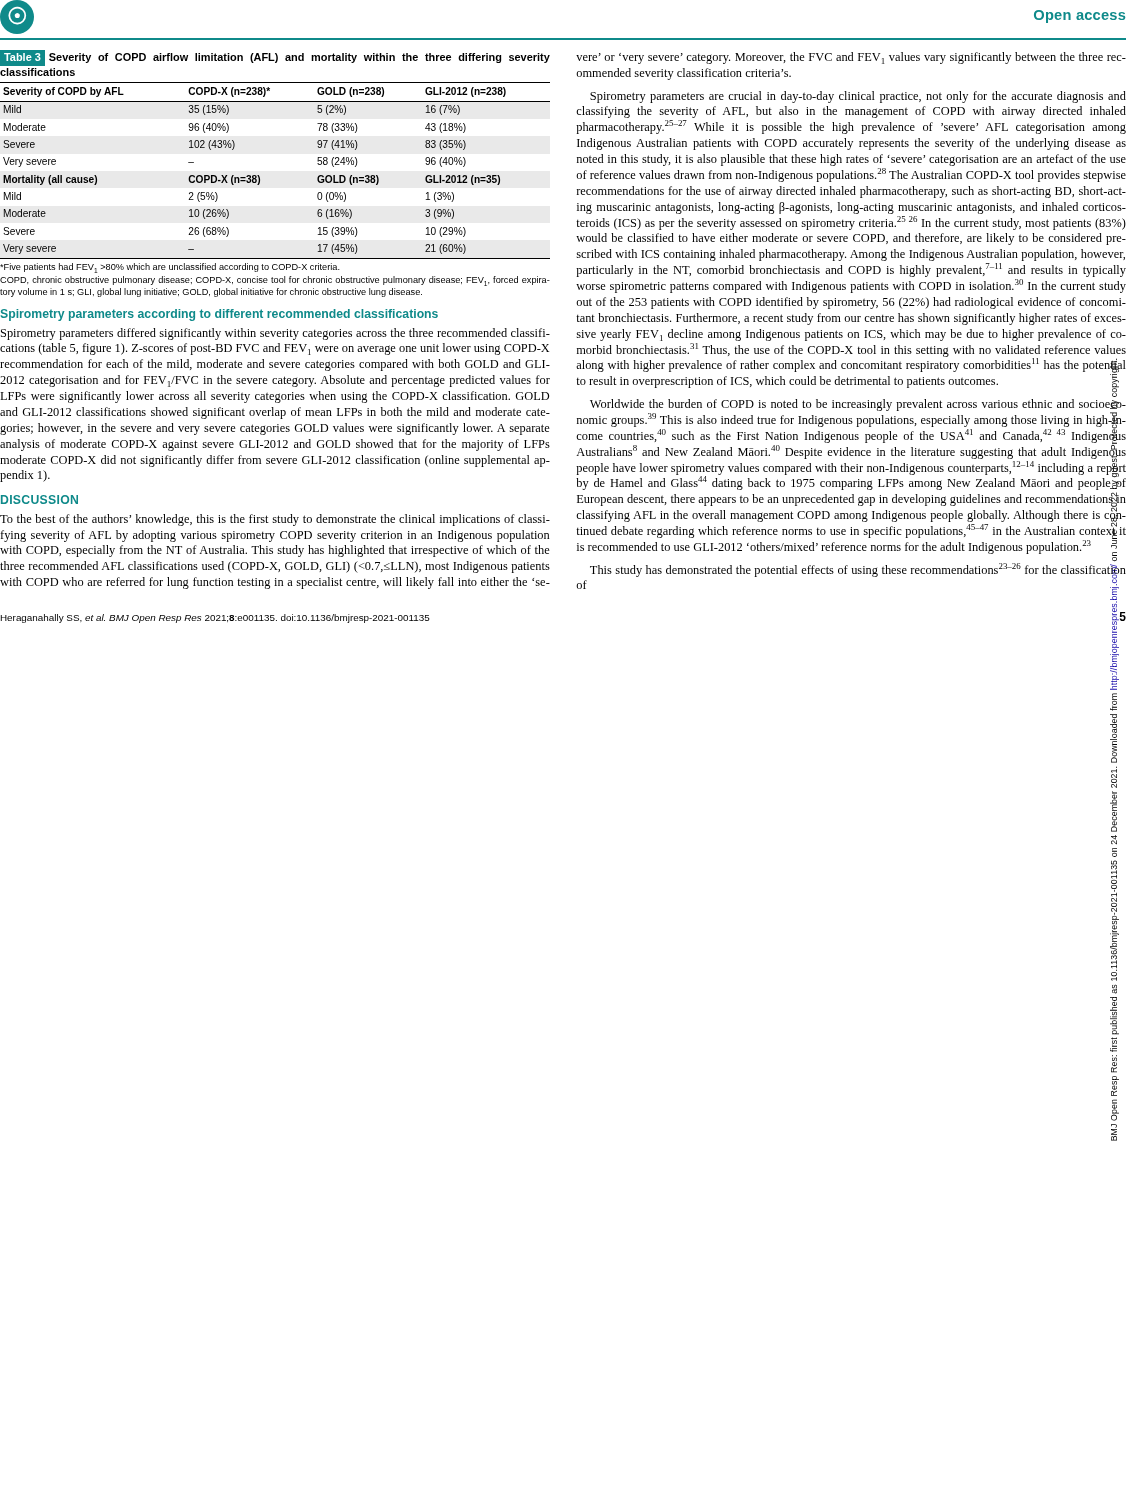BMJ Open Resp Res: first published as 10.1136/bmjresp-2021-001135 on 24 December 2021. Downloaded from http://bmjopenrespres.bmj.com/ on June 28, 2022 by guest. Protected by copyright.
☉
Open access
Table 3 Severity of COPD airflow limitation (AFL) and mortality within the three differing severity classifications
| Severity of COPD by AFL | COPD-X (n=238)* | GOLD (n=238) | GLI-2012 (n=238) |
| --- | --- | --- | --- |
| Mild | 35 (15%) | 5 (2%) | 16 (7%) |
| Moderate | 96 (40%) | 78 (33%) | 43 (18%) |
| Severe | 102 (43%) | 97 (41%) | 83 (35%) |
| Very severe | – | 58 (24%) | 96 (40%) |
| Mortality (all cause) | COPD-X (n=38) | GOLD (n=38) | GLI-2012 (n=35) |
| Mild | 2 (5%) | 0 (0%) | 1 (3%) |
| Moderate | 10 (26%) | 6 (16%) | 3 (9%) |
| Severe | 26 (68%) | 15 (39%) | 10 (29%) |
| Very severe | – | 17 (45%) | 21 (60%) |
*Five patients had FEV1 >80% which are unclassified according to COPD-X criteria.
COPD, chronic obstructive pulmonary disease; COPD-X, concise tool for chronic obstructive pulmonary disease; FEV1, forced expiratory volume in 1 s; GLI, global lung initiative; GOLD, global initiative for chronic obstructive lung disease.
Spirometry parameters according to different recommended classifications
Spirometry parameters differed significantly within severity categories across the three recommended classifications (table 5, figure 1). Z-scores of post-BD FVC and FEV1 were on average one unit lower using COPD-X recommendation for each of the mild, moderate and severe categories compared with both GOLD and GLI-2012 categorisation and for FEV1/FVC in the severe category. Absolute and percentage predicted values for LFPs were significantly lower across all severity categories when using the COPD-X classification. GOLD and GLI-2012 classifications showed significant overlap of mean LFPs in both the mild and moderate categories; however, in the severe and very severe categories GOLD values were significantly lower. A separate analysis of moderate COPD-X against severe GLI-2012 and GOLD showed that for the majority of LFPs moderate COPD-X did not significantly differ from severe GLI-2012 classification (online supplemental appendix 1).
Discussion
To the best of the authors’ knowledge, this is the first study to demonstrate the clinical implications of classifying severity of AFL by adopting various spirometry COPD severity criterion in an Indigenous population with COPD, especially from the NT of Australia. This study has highlighted that irrespective of which of the three recommended AFL classifications used (COPD-X, GOLD, GLI) (<0.7,≤LLN), most Indigenous patients with COPD who are referred for lung function testing in a specialist centre, will likely fall into either the ‘severe’ or ‘very severe’ category. Moreover, the FVC and FEV1 values vary significantly between the three recommended severity classification criteria’s.
Spirometry parameters are crucial in day-to-day clinical practice, not only for the accurate diagnosis and classifying the severity of AFL, but also in the management of COPD with airway directed inhaled pharmacotherapy.25–27 While it is possible the high prevalence of ’severe’ AFL categorisation among Indigenous Australian patients with COPD accurately represents the severity of the underlying disease as noted in this study, it is also plausible that these high rates of ‘severe’ categorisation are an artefact of the use of reference values drawn from non-Indigenous populations.28 The Australian COPD-X tool provides stepwise recommendations for the use of airway directed inhaled pharmacotherapy, such as short-acting BD, short-acting muscarinic antagonists, long-acting β-agonists, long-acting muscarinic antagonists, and inhaled corticosteroids (ICS) as per the severity assessed on spirometry criteria.25 26 In the current study, most patients (83%) would be classified to have either moderate or severe COPD, and therefore, are likely to be considered prescribed with ICS containing inhaled pharmacotherapy. Among the Indigenous Australian population, however, particularly in the NT, comorbid bronchiectasis and COPD is highly prevalent,7–11 and results in typically worse spirometric patterns compared with Indigenous patients with COPD in isolation.30 In the current study out of the 253 patients with COPD identified by spirometry, 56 (22%) had radiological evidence of concomitant bronchiectasis. Furthermore, a recent study from our centre has shown significantly higher rates of excessive yearly FEV1 decline among Indigenous patients on ICS, which may be due to higher prevalence of comorbid bronchiectasis.31 Thus, the use of the COPD-X tool in this setting with no validated reference values along with higher prevalence of rather complex and concomitant respiratory comorbidities11 has the potential to result in overprescription of ICS, which could be detrimental to patients outcomes.
Worldwide the burden of COPD is noted to be increasingly prevalent across various ethnic and socioeconomic groups.39 This is also indeed true for Indigenous populations, especially among those living in high-income countries,40 such as the First Nation Indigenous people of the USA41 and Canada,42 43 Indigenous Australians8 and New Zealand Māori.40 Despite evidence in the literature suggesting that adult Indigenous people have lower spirometry values compared with their non-Indigenous counterparts,12–14 including a report by de Hamel and Glass44 dating back to 1975 comparing LFPs among New Zealand Māori and people of European descent, there appears to be an unprecedented gap in developing guidelines and recommendations in classifying AFL in the overall management COPD among Indigenous people globally. Although there is continued debate regarding which reference norms to use in specific populations,45–47 in the Australian context it is recommended to use GLI-2012 ‘others/mixed’ reference norms for the adult Indigenous population.23
This study has demonstrated the potential effects of using these recommendations23–26 for the classification of
Heraganahally SS, et al. BMJ Open Resp Res 2021;8:e001135. doi:10.1136/bmjresp-2021-001135
5